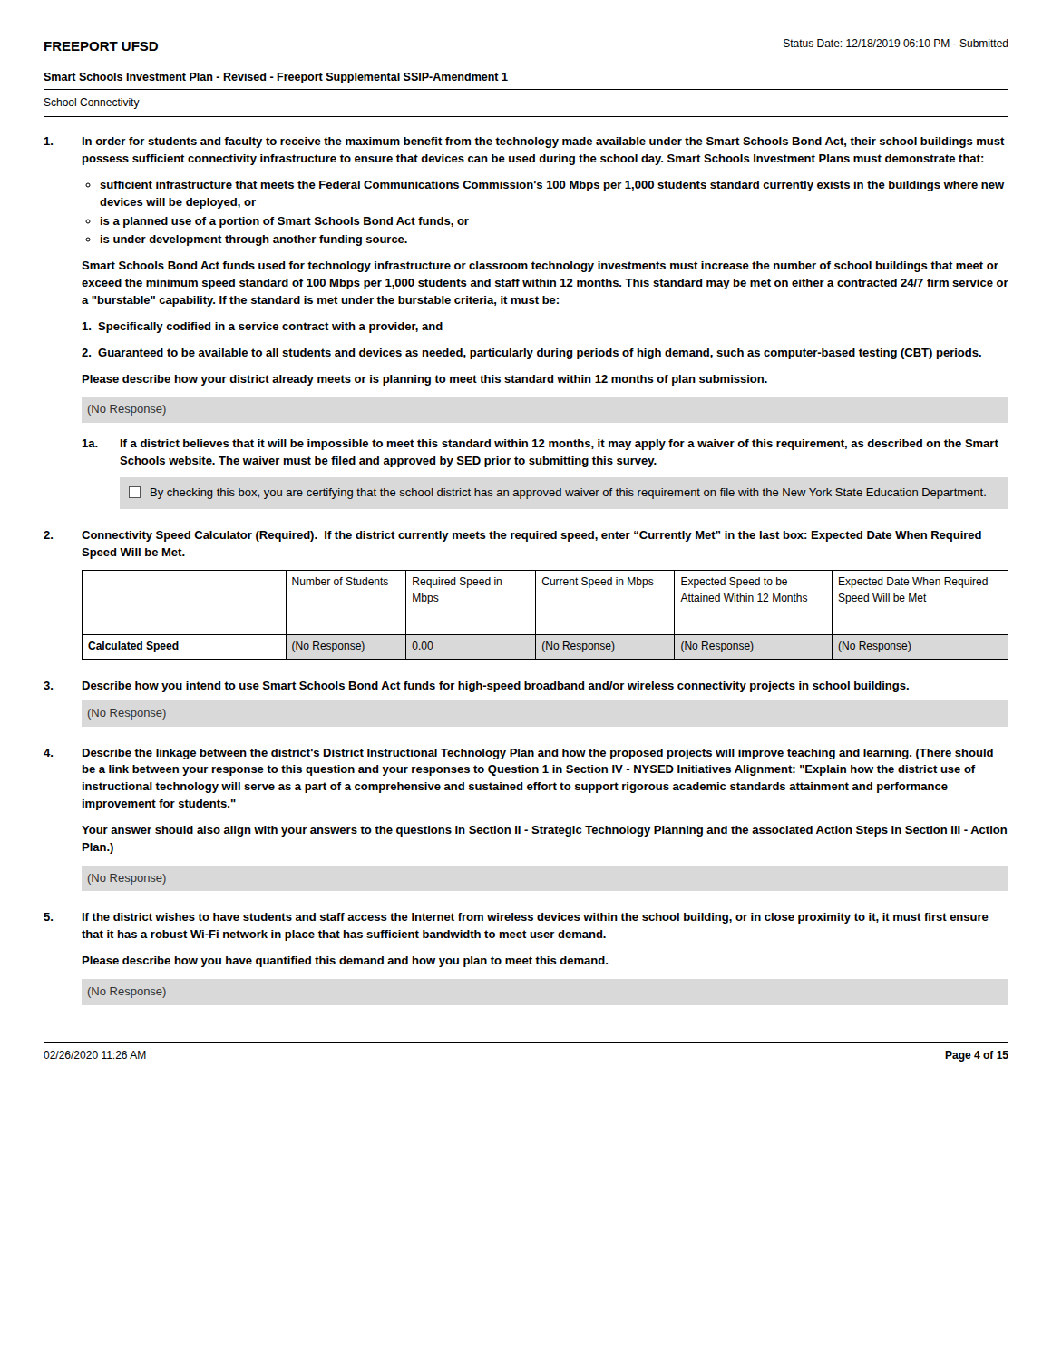FREEPORT UFSD
Status Date: 12/18/2019 06:10 PM - Submitted
Smart Schools Investment Plan - Revised - Freeport Supplemental SSIP-Amendment 1
School Connectivity
1.
In order for students and faculty to receive the maximum benefit from the technology made available under the Smart Schools Bond Act, their school buildings must possess sufficient connectivity infrastructure to ensure that devices can be used during the school day. Smart Schools Investment Plans must demonstrate that:
sufficient infrastructure that meets the Federal Communications Commission's 100 Mbps per 1,000 students standard currently exists in the buildings where new devices will be deployed, or
is a planned use of a portion of Smart Schools Bond Act funds, or
is under development through another funding source.
Smart Schools Bond Act funds used for technology infrastructure or classroom technology investments must increase the number of school buildings that meet or exceed the minimum speed standard of 100 Mbps per 1,000 students and staff within 12 months. This standard may be met on either a contracted 24/7 firm service or a "burstable" capability. If the standard is met under the burstable criteria, it must be:
1. Specifically codified in a service contract with a provider, and
2. Guaranteed to be available to all students and devices as needed, particularly during periods of high demand, such as computer-based testing (CBT) periods.
Please describe how your district already meets or is planning to meet this standard within 12 months of plan submission.
(No Response)
1a.
If a district believes that it will be impossible to meet this standard within 12 months, it may apply for a waiver of this requirement, as described on the Smart Schools website. The waiver must be filed and approved by SED prior to submitting this survey.
By checking this box, you are certifying that the school district has an approved waiver of this requirement on file with the New York State Education Department.
2.
Connectivity Speed Calculator (Required). If the district currently meets the required speed, enter “Currently Met” in the last box: Expected Date When Required Speed Will be Met.
| | Number of Students | Required Speed in Mbps | Current Speed in Mbps | Expected Speed to be Attained Within 12 Months | Expected Date When Required Speed Will be Met |
| --- | --- | --- | --- | --- | --- |
| Calculated Speed | (No Response) | 0.00 | (No Response) | (No Response) | (No Response) |
3.
Describe how you intend to use Smart Schools Bond Act funds for high-speed broadband and/or wireless connectivity projects in school buildings.
(No Response)
4.
Describe the linkage between the district's District Instructional Technology Plan and how the proposed projects will improve teaching and learning. (There should be a link between your response to this question and your responses to Question 1 in Section IV - NYSED Initiatives Alignment: "Explain how the district use of instructional technology will serve as a part of a comprehensive and sustained effort to support rigorous academic standards attainment and performance improvement for students."
Your answer should also align with your answers to the questions in Section II - Strategic Technology Planning and the associated Action Steps in Section III - Action Plan.)
(No Response)
5.
If the district wishes to have students and staff access the Internet from wireless devices within the school building, or in close proximity to it, it must first ensure that it has a robust Wi-Fi network in place that has sufficient bandwidth to meet user demand.
Please describe how you have quantified this demand and how you plan to meet this demand.
(No Response)
02/26/2020 11:26 AM
Page 4 of 15